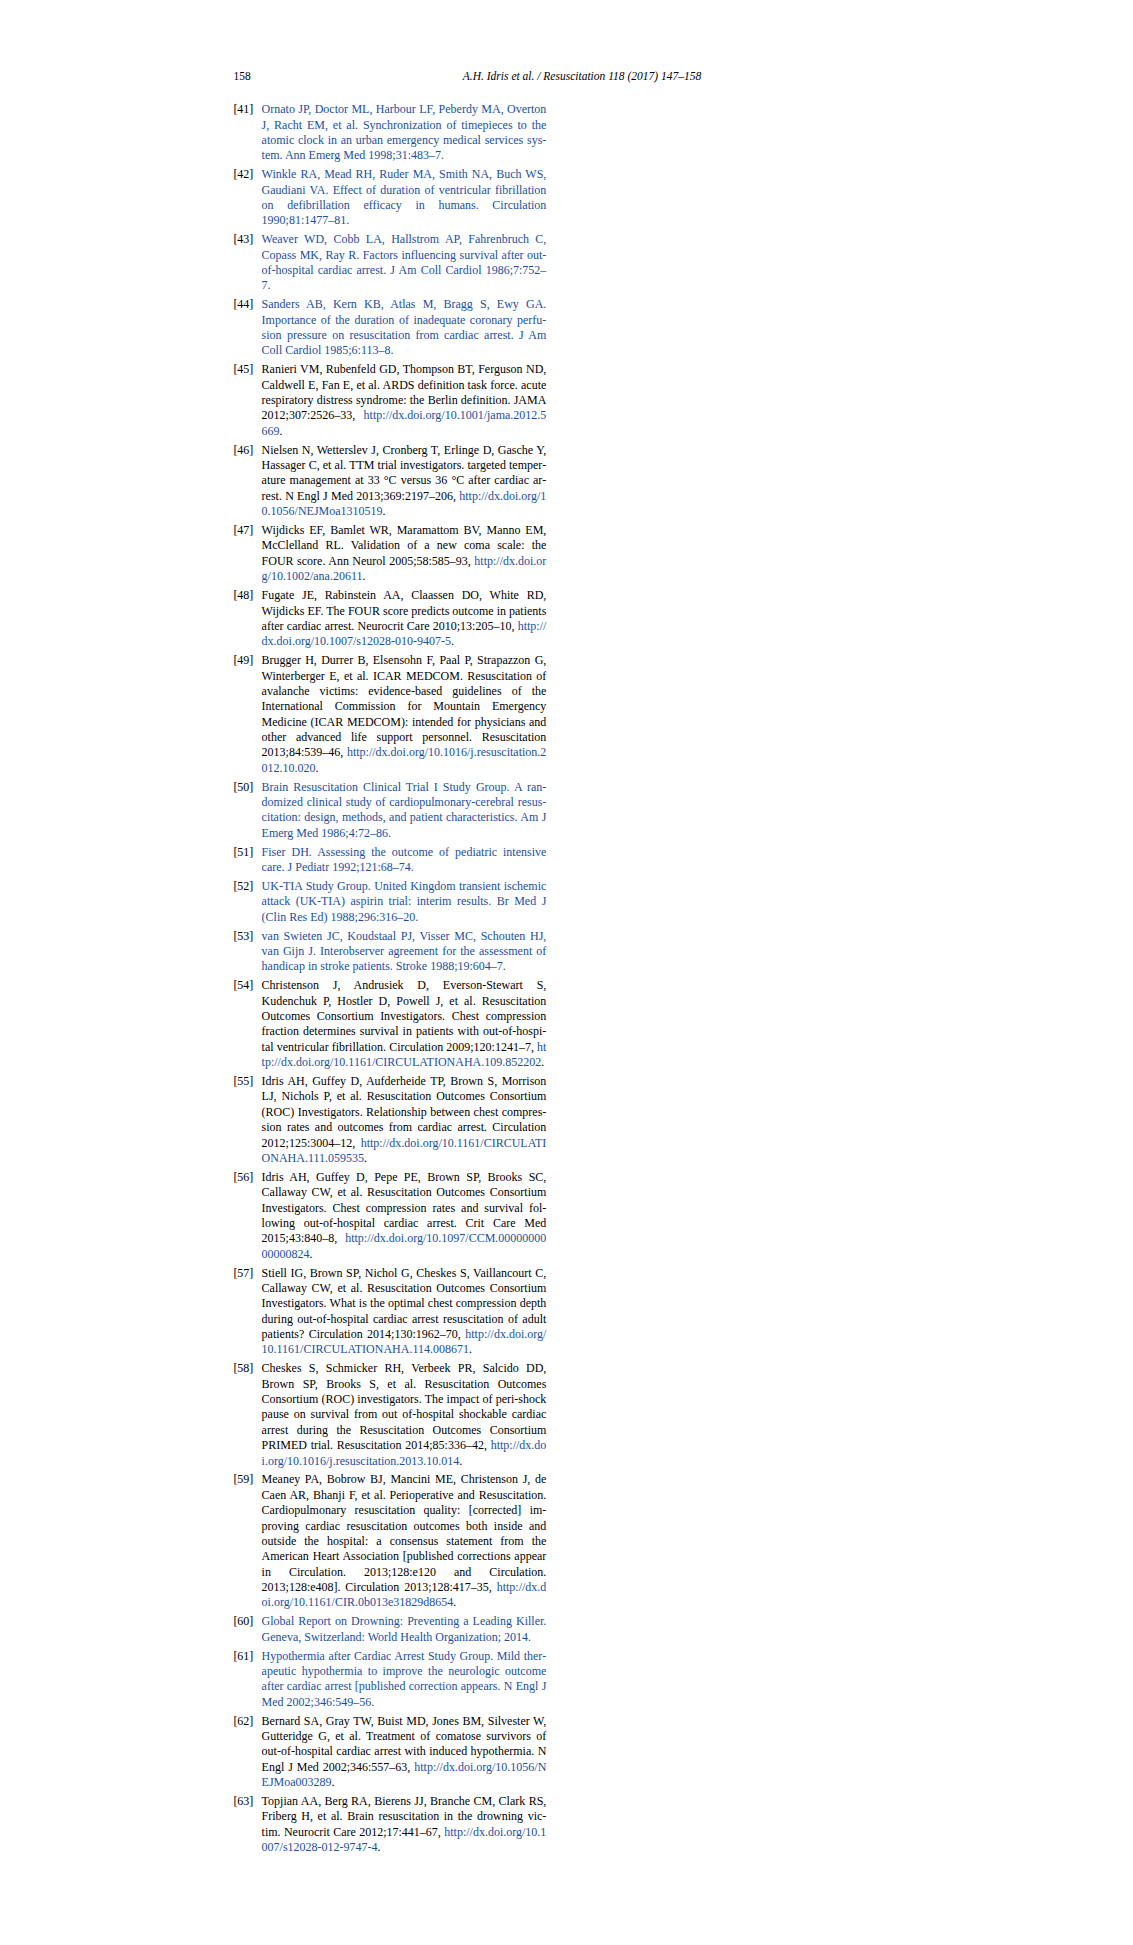158 A.H. Idris et al. / Resuscitation 118 (2017) 147–158
[41] Ornato JP, Doctor ML, Harbour LF, Peberdy MA, Overton J, Racht EM, et al. Synchronization of timepieces to the atomic clock in an urban emergency medical services system. Ann Emerg Med 1998;31:483–7.
[42] Winkle RA, Mead RH, Ruder MA, Smith NA, Buch WS, Gaudiani VA. Effect of duration of ventricular fibrillation on defibrillation efficacy in humans. Circulation 1990;81:1477–81.
[43] Weaver WD, Cobb LA, Hallstrom AP, Fahrenbruch C, Copass MK, Ray R. Factors influencing survival after out-of-hospital cardiac arrest. J Am Coll Cardiol 1986;7:752–7.
[44] Sanders AB, Kern KB, Atlas M, Bragg S, Ewy GA. Importance of the duration of inadequate coronary perfusion pressure on resuscitation from cardiac arrest. J Am Coll Cardiol 1985;6:113–8.
[45] Ranieri VM, Rubenfeld GD, Thompson BT, Ferguson ND, Caldwell E, Fan E, et al. ARDS definition task force. acute respiratory distress syndrome: the Berlin definition. JAMA 2012;307:2526–33, http://dx.doi.org/10.1001/jama.2012.5669.
[46] Nielsen N, Wetterslev J, Cronberg T, Erlinge D, Gasche Y, Hassager C, et al. TTM trial investigators. targeted temperature management at 33 °C versus 36 °C after cardiac arrest. N Engl J Med 2013;369:2197–206, http://dx.doi.org/10.1056/NEJMoa1310519.
[47] Wijdicks EF, Bamlet WR, Maramattom BV, Manno EM, McClelland RL. Validation of a new coma scale: the FOUR score. Ann Neurol 2005;58:585–93, http://dx.doi.org/10.1002/ana.20611.
[48] Fugate JE, Rabinstein AA, Claassen DO, White RD, Wijdicks EF. The FOUR score predicts outcome in patients after cardiac arrest. Neurocrit Care 2010;13:205–10, http://dx.doi.org/10.1007/s12028-010-9407-5.
[49] Brugger H, Durrer B, Elsensohn F, Paal P, Strapazzon G, Winterberger E, et al. ICAR MEDCOM. Resuscitation of avalanche victims: evidence-based guidelines of the International Commission for Mountain Emergency Medicine (ICAR MEDCOM): intended for physicians and other advanced life support personnel. Resuscitation 2013;84:539–46, http://dx.doi.org/10.1016/j.resuscitation.2012.10.020.
[50] Brain Resuscitation Clinical Trial I Study Group. A randomized clinical study of cardiopulmonary-cerebral resuscitation: design, methods, and patient characteristics. Am J Emerg Med 1986;4:72–86.
[51] Fiser DH. Assessing the outcome of pediatric intensive care. J Pediatr 1992;121:68–74.
[52] UK-TIA Study Group. United Kingdom transient ischemic attack (UK-TIA) aspirin trial: interim results. Br Med J (Clin Res Ed) 1988;296:316–20.
[53] van Swieten JC, Koudstaal PJ, Visser MC, Schouten HJ, van Gijn J. Interobserver agreement for the assessment of handicap in stroke patients. Stroke 1988;19:604–7.
[54] Christenson J, Andrusiek D, Everson-Stewart S, Kudenchuk P, Hostler D, Powell J, et al. Resuscitation Outcomes Consortium Investigators. Chest compression fraction determines survival in patients with out-of-hospital ventricular fibrillation. Circulation 2009;120:1241–7, http://dx.doi.org/10.1161/CIRCULATIONAHA.109.852202.
[55] Idris AH, Guffey D, Aufderheide TP, Brown S, Morrison LJ, Nichols P, et al. Resuscitation Outcomes Consortium (ROC) Investigators. Relationship between chest compression rates and outcomes from cardiac arrest. Circulation 2012;125:3004–12, http://dx.doi.org/10.1161/CIRCULATIONAHA.111.059535.
[56] Idris AH, Guffey D, Pepe PE, Brown SP, Brooks SC, Callaway CW, et al. Resuscitation Outcomes Consortium Investigators. Chest compression rates and survival following out-of-hospital cardiac arrest. Crit Care Med 2015;43:840–8, http://dx.doi.org/10.1097/CCM.0000000000000824.
[57] Stiell IG, Brown SP, Nichol G, Cheskes S, Vaillancourt C, Callaway CW, et al. Resuscitation Outcomes Consortium Investigators. What is the optimal chest compression depth during out-of-hospital cardiac arrest resuscitation of adult patients? Circulation 2014;130:1962–70, http://dx.doi.org/10.1161/CIRCULATIONAHA.114.008671.
[58] Cheskes S, Schmicker RH, Verbeek PR, Salcido DD, Brown SP, Brooks S, et al. Resuscitation Outcomes Consortium (ROC) investigators. The impact of peri-shock pause on survival from out of-hospital shockable cardiac arrest during the Resuscitation Outcomes Consortium PRIMED trial. Resuscitation 2014;85:336–42, http://dx.doi.org/10.1016/j.resuscitation.2013.10.014.
[59] Meaney PA, Bobrow BJ, Mancini ME, Christenson J, de Caen AR, Bhanji F, et al. Perioperative and Resuscitation. Cardiopulmonary resuscitation quality: [corrected] improving cardiac resuscitation outcomes both inside and outside the hospital: a consensus statement from the American Heart Association [published corrections appear in Circulation. 2013;128:e120 and Circulation. 2013;128:e408]. Circulation 2013;128:417–35, http://dx.doi.org/10.1161/CIR.0b013e31829d8654.
[60] Global Report on Drowning: Preventing a Leading Killer. Geneva, Switzerland: World Health Organization; 2014.
[61] Hypothermia after Cardiac Arrest Study Group. Mild therapeutic hypothermia to improve the neurologic outcome after cardiac arrest [published correction appears. N Engl J Med 2002;346:549–56.
[62] Bernard SA, Gray TW, Buist MD, Jones BM, Silvester W, Gutteridge G, et al. Treatment of comatose survivors of out-of-hospital cardiac arrest with induced hypothermia. N Engl J Med 2002;346:557–63, http://dx.doi.org/10.1056/NEJMoa003289.
[63] Topjian AA, Berg RA, Bierens JJ, Branche CM, Clark RS, Friberg H, et al. Brain resuscitation in the drowning victim. Neurocrit Care 2012;17:441–67, http://dx.doi.org/10.1007/s12028-012-9747-4.